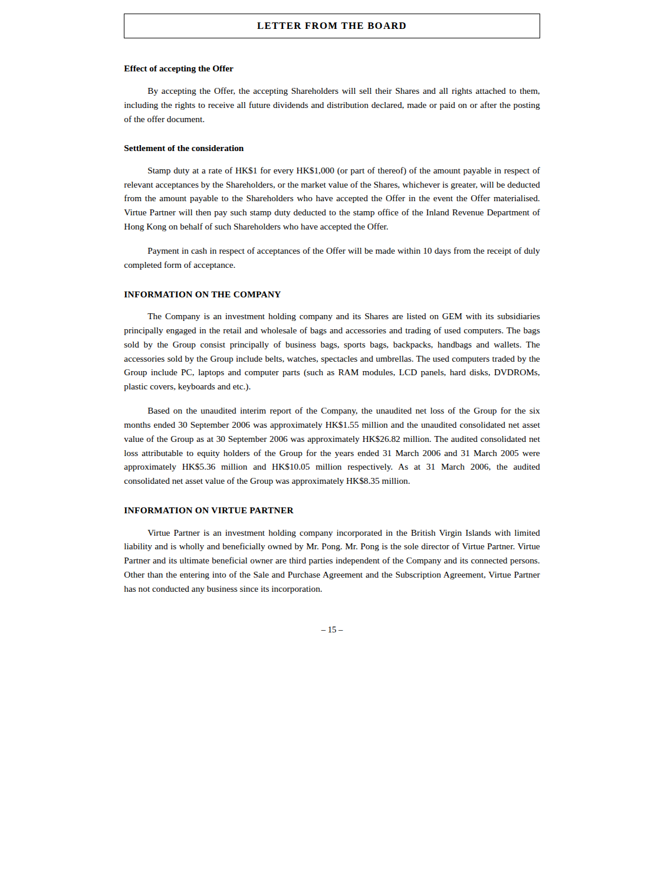LETTER FROM THE BOARD
Effect of accepting the Offer
By accepting the Offer, the accepting Shareholders will sell their Shares and all rights attached to them, including the rights to receive all future dividends and distribution declared, made or paid on or after the posting of the offer document.
Settlement of the consideration
Stamp duty at a rate of HK$1 for every HK$1,000 (or part of thereof) of the amount payable in respect of relevant acceptances by the Shareholders, or the market value of the Shares, whichever is greater, will be deducted from the amount payable to the Shareholders who have accepted the Offer in the event the Offer materialised. Virtue Partner will then pay such stamp duty deducted to the stamp office of the Inland Revenue Department of Hong Kong on behalf of such Shareholders who have accepted the Offer.
Payment in cash in respect of acceptances of the Offer will be made within 10 days from the receipt of duly completed form of acceptance.
Information on the Company
The Company is an investment holding company and its Shares are listed on GEM with its subsidiaries principally engaged in the retail and wholesale of bags and accessories and trading of used computers. The bags sold by the Group consist principally of business bags, sports bags, backpacks, handbags and wallets. The accessories sold by the Group include belts, watches, spectacles and umbrellas. The used computers traded by the Group include PC, laptops and computer parts (such as RAM modules, LCD panels, hard disks, DVDROMs, plastic covers, keyboards and etc.).
Based on the unaudited interim report of the Company, the unaudited net loss of the Group for the six months ended 30 September 2006 was approximately HK$1.55 million and the unaudited consolidated net asset value of the Group as at 30 September 2006 was approximately HK$26.82 million. The audited consolidated net loss attributable to equity holders of the Group for the years ended 31 March 2006 and 31 March 2005 were approximately HK$5.36 million and HK$10.05 million respectively. As at 31 March 2006, the audited consolidated net asset value of the Group was approximately HK$8.35 million.
Information on Virtue Partner
Virtue Partner is an investment holding company incorporated in the British Virgin Islands with limited liability and is wholly and beneficially owned by Mr. Pong. Mr. Pong is the sole director of Virtue Partner. Virtue Partner and its ultimate beneficial owner are third parties independent of the Company and its connected persons. Other than the entering into of the Sale and Purchase Agreement and the Subscription Agreement, Virtue Partner has not conducted any business since its incorporation.
– 15 –